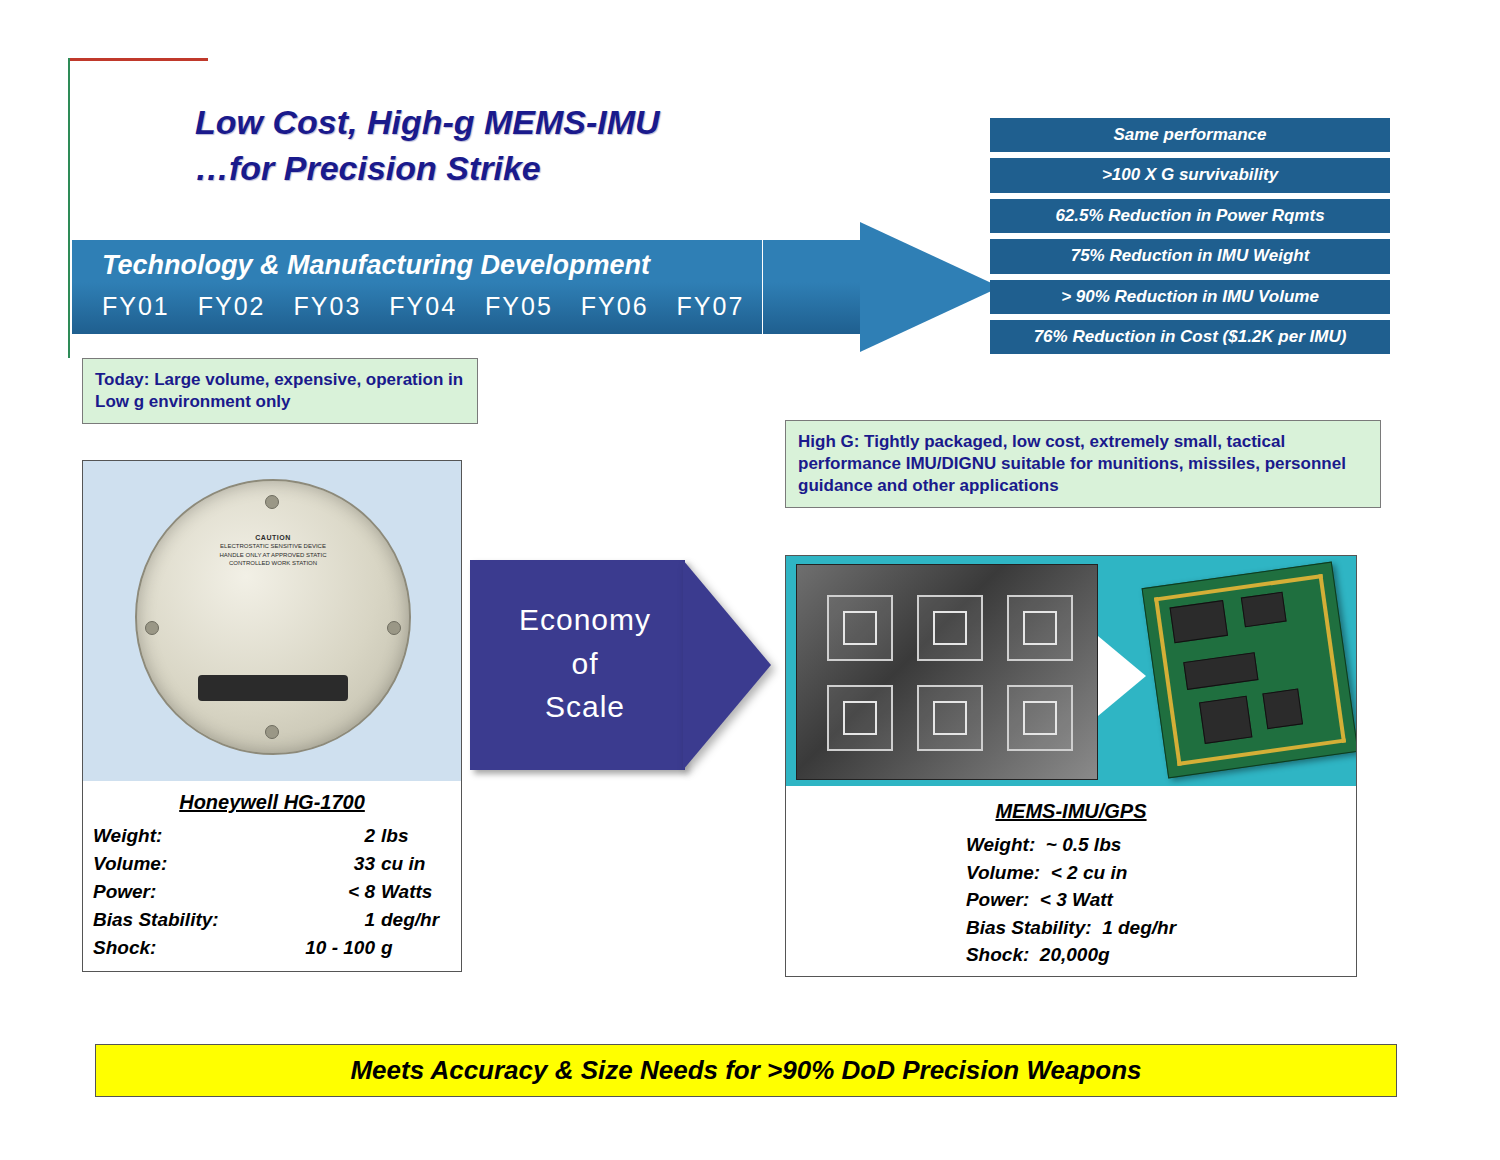Low Cost, High-g MEMS-IMU
…for Precision Strike
Technology & Manufacturing Development
FY01 FY02 FY03 FY04 FY05 FY06 FY07
Same performance
>100 X G survivability
62.5% Reduction in Power Rqmts
75% Reduction in IMU Weight
> 90% Reduction in IMU Volume
76% Reduction in Cost ($1.2K per IMU)
Today: Large volume, expensive, operation in Low g environment only
High G: Tightly packaged, low cost, extremely small, tactical performance IMU/DIGNU suitable for munitions, missiles, personnel guidance and other applications
CAUTION ELECTROSTATIC SENSITIVE DEVICE
HANDLE ONLY AT APPROVED STATIC
CONTROLLED WORK STATION
Honeywell HG-1700
| Weight: | 2 | lbs |
| Volume: | 33 | cu in |
| Power: | < 8 | Watts |
| Bias Stability: | 1 | deg/hr |
| Shock: | 10 - 100 | g |
Economy
of
Scale
MEMS-IMU/GPS
Weight: ~ 0.5 lbs
Volume: < 2 cu in
Power: < 3 Watt
Bias Stability: 1 deg/hr
Shock: 20,000g
Meets Accuracy & Size Needs for >90% DoD Precision Weapons